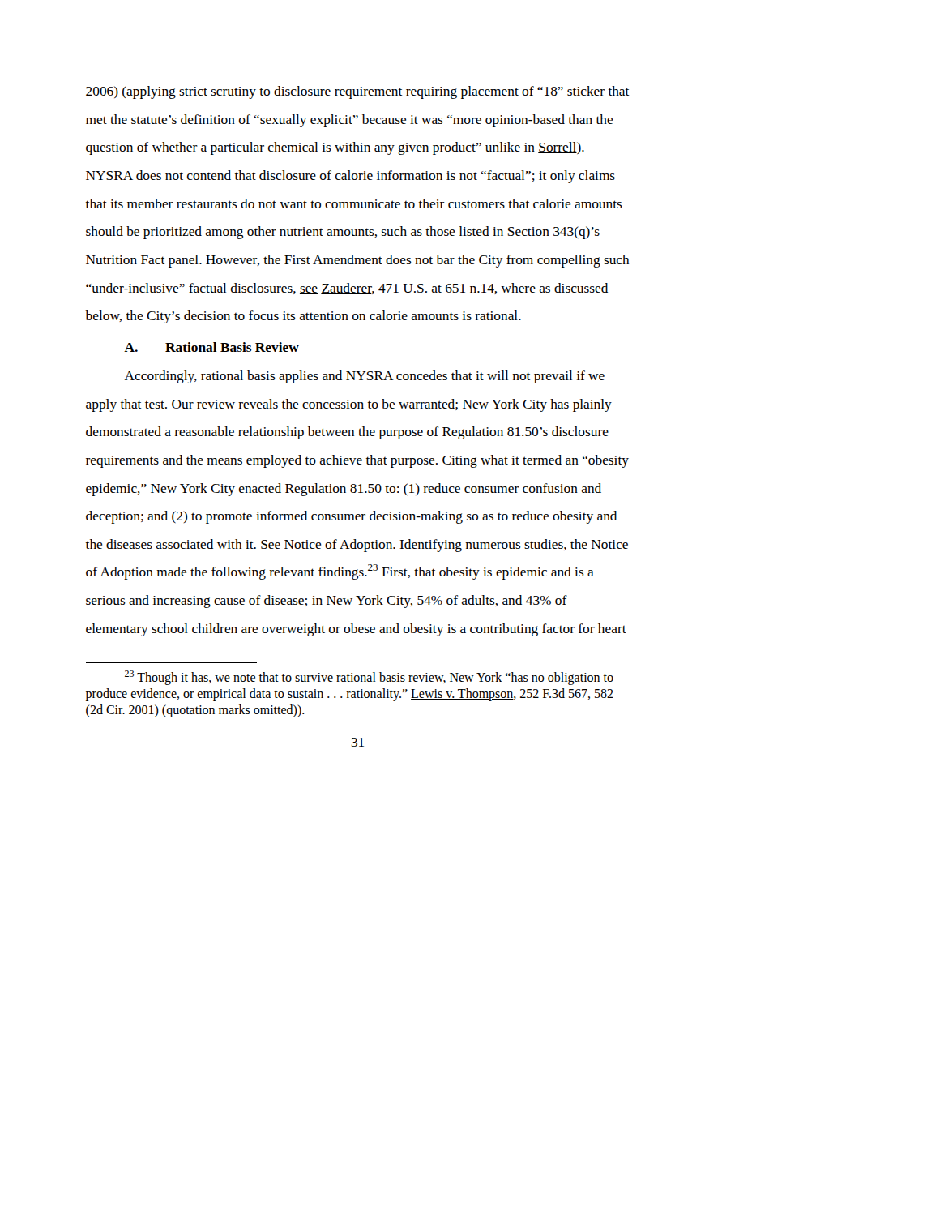2006) (applying strict scrutiny to disclosure requirement requiring placement of “18” sticker that met the statute’s definition of “sexually explicit” because it was “more opinion-based than the question of whether a particular chemical is within any given product” unlike in Sorrell). NYSRA does not contend that disclosure of calorie information is not “factual”; it only claims that its member restaurants do not want to communicate to their customers that calorie amounts should be prioritized among other nutrient amounts, such as those listed in Section 343(q)’s Nutrition Fact panel. However, the First Amendment does not bar the City from compelling such “under-inclusive” factual disclosures, see Zauderer, 471 U.S. at 651 n.14, where as discussed below, the City’s decision to focus its attention on calorie amounts is rational.
A. Rational Basis Review
Accordingly, rational basis applies and NYSRA concedes that it will not prevail if we apply that test. Our review reveals the concession to be warranted; New York City has plainly demonstrated a reasonable relationship between the purpose of Regulation 81.50’s disclosure requirements and the means employed to achieve that purpose. Citing what it termed an “obesity epidemic,” New York City enacted Regulation 81.50 to: (1) reduce consumer confusion and deception; and (2) to promote informed consumer decision-making so as to reduce obesity and the diseases associated with it. See Notice of Adoption. Identifying numerous studies, the Notice of Adoption made the following relevant findings.23 First, that obesity is epidemic and is a serious and increasing cause of disease; in New York City, 54% of adults, and 43% of elementary school children are overweight or obese and obesity is a contributing factor for heart
23 Though it has, we note that to survive rational basis review, New York “has no obligation to produce evidence, or empirical data to sustain . . . rationality.” Lewis v. Thompson, 252 F.3d 567, 582 (2d Cir. 2001) (quotation marks omitted)).
31